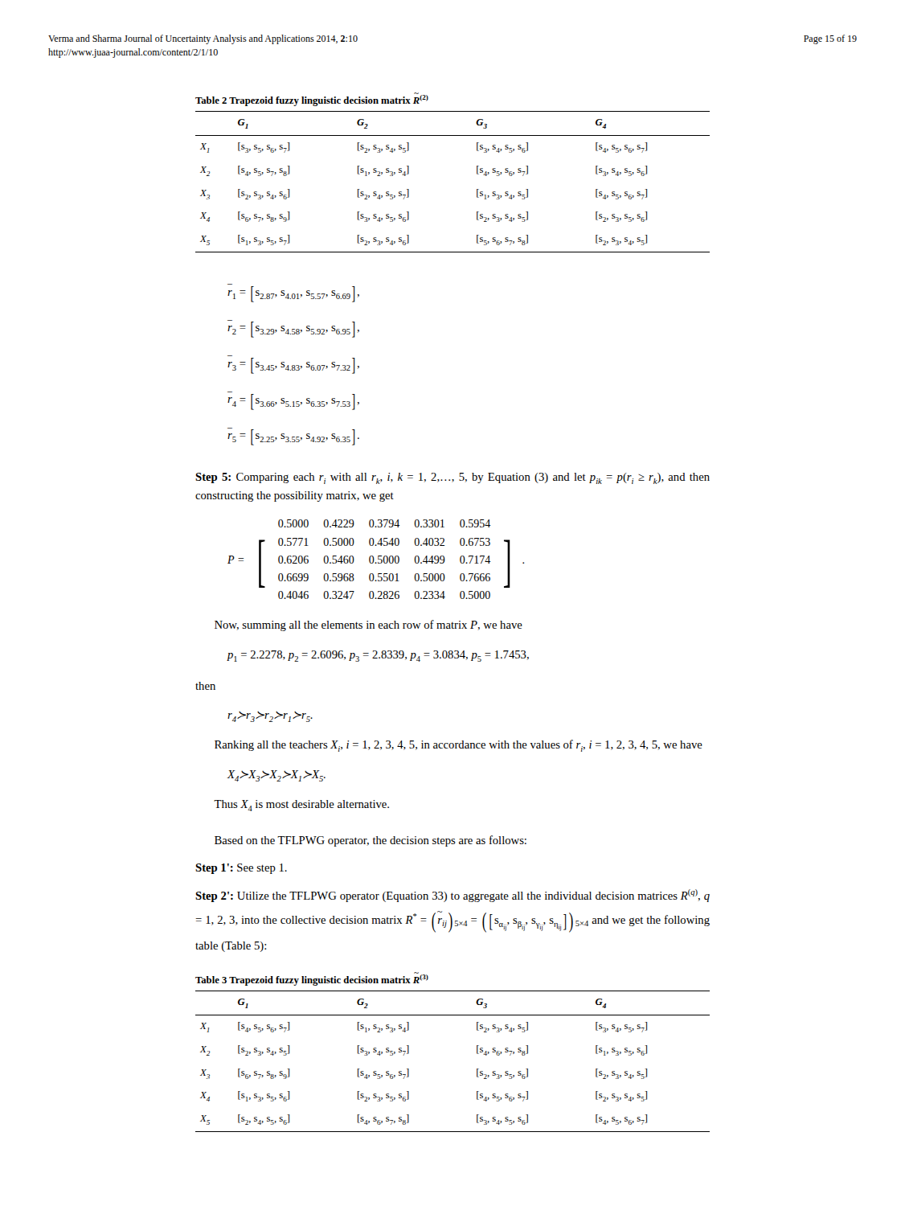Verma and Sharma Journal of Uncertainty Analysis and Applications 2014, 2:10
http://www.juaa-journal.com/content/2/1/10
Page 15 of 19
Table 2 Trapezoid fuzzy linguistic decision matrix R (2)
| | G 1 | G 2 | G 3 | G 4 |
| --- | --- | --- | --- | --- |
| X 1 | [s 3 , s 5 , s 6 , s 7 ] | [s 2 , s 3 , s 4 , s 5 ] | [s 3 , s 4 , s 5 , s 6 ] | [s 4 , s 5 , s 6 , s 7 ] |
| X 2 | [s 4 , s 5 , s 7 , s 8 ] | [s 1 , s 2 , s 3 , s 4 ] | [s 4 , s 5 , s 6 , s 7 ] | [s 3 , s 4 , s 5 , s 6 ] |
| X 3 | [s 2 , s 3 , s 4 , s 6 ] | [s 2 , s 4 , s 5 , s 7 ] | [s 1 , s 3 , s 4 , s 5 ] | [s 4 , s 5 , s 6 , s 7 ] |
| X 4 | [s 6 , s 7 , s 8 , s 9 ] | [s 3 , s 4 , s 5 , s 6 ] | [s 2 , s 3 , s 4 , s 5 ] | [s 2 , s 3 , s 5 , s 6 ] |
| X 5 | [s 1 , s 3 , s 5 , s 7 ] | [s 2 , s 3 , s 4 , s 6 ] | [s 5 , s 6 , s 7 , s 8 ] | [s 2 , s 3 , s 4 , s 5 ] |
r1 = [s2.87, s4.01, s5.57, s6.69],
r2 = [s3.29, s4.58, s5.92, s6.95],
r3 = [s3.45, s4.83, s6.07, s7.32],
r4 = [s3.66, s5.15, s6.35, s7.53],
r5 = [s2.25, s3.55, s4.92, s6.35].
Step 5: Comparing each ri with all rk, i, k = 1, 2,…, 5, by Equation (3) and let pik = p(ri ≥ rk), and then constructing the possibility matrix, we get
P = [
| 0.5000 | 0.4229 | 0.3794 | 0.3301 | 0.5954 |
| 0.5771 | 0.5000 | 0.4540 | 0.4032 | 0.6753 |
| 0.6206 | 0.5460 | 0.5000 | 0.4499 | 0.7174 |
| 0.6699 | 0.5968 | 0.5501 | 0.5000 | 0.7666 |
| 0.4046 | 0.3247 | 0.2826 | 0.2334 | 0.5000 |
] .
Now, summing all the elements in each row of matrix P, we have
p1 = 2.2278, p2 = 2.6096, p3 = 2.8339, p4 = 3.0834, p5 = 1.7453,
then
r4≻r3≻r2≻r1≻r5.
Ranking all the teachers Xi, i = 1, 2, 3, 4, 5, in accordance with the values of ri, i = 1, 2, 3, 4, 5, we have
X4≻X3≻X2≻X1≻X5.
Thus X4 is most desirable alternative.
Based on the TFLPWG operator, the decision steps are as follows:
Step 1': See step 1.
Step 2': Utilize the TFLPWG operator (Equation 33) to aggregate all the individual decision matrices R(q), q = 1, 2, 3, into the collective decision matrix R* = (rij)5×4 = ([sαij, sβij, sγij, sηij])5×4 and we get the following table (Table 5):
Table 3 Trapezoid fuzzy linguistic decision matrix R (3)
| | G 1 | G 2 | G 3 | G 4 |
| --- | --- | --- | --- | --- |
| X 1 | [s 4 , s 5 , s 6 , s 7 ] | [s 1 , s 2 , s 3 , s 4 ] | [s 2 , s 3 , s 4 , s 5 ] | [s 3 , s 4 , s 5 , s 7 ] |
| X 2 | [s 2 , s 3 , s 4 , s 5 ] | [s 3 , s 4 , s 5 , s 7 ] | [s 4 , s 6 , s 7 , s 8 ] | [s 1 , s 3 , s 5 , s 6 ] |
| X 3 | [s 6 , s 7 , s 8 , s 9 ] | [s 4 , s 5 , s 6 , s 7 ] | [s 2 , s 3 , s 5 , s 6 ] | [s 2 , s 3 , s 4 , s 5 ] |
| X 4 | [s 1 , s 3 , s 5 , s 6 ] | [s 2 , s 3 , s 5 , s 6 ] | [s 4 , s 5 , s 6 , s 7 ] | [s 2 , s 3 , s 4 , s 5 ] |
| X 5 | [s 2 , s 4 , s 5 , s 6 ] | [s 4 , s 6 , s 7 , s 8 ] | [s 3 , s 4 , s 5 , s 6 ] | [s 4 , s 5 , s 6 , s 7 ] |